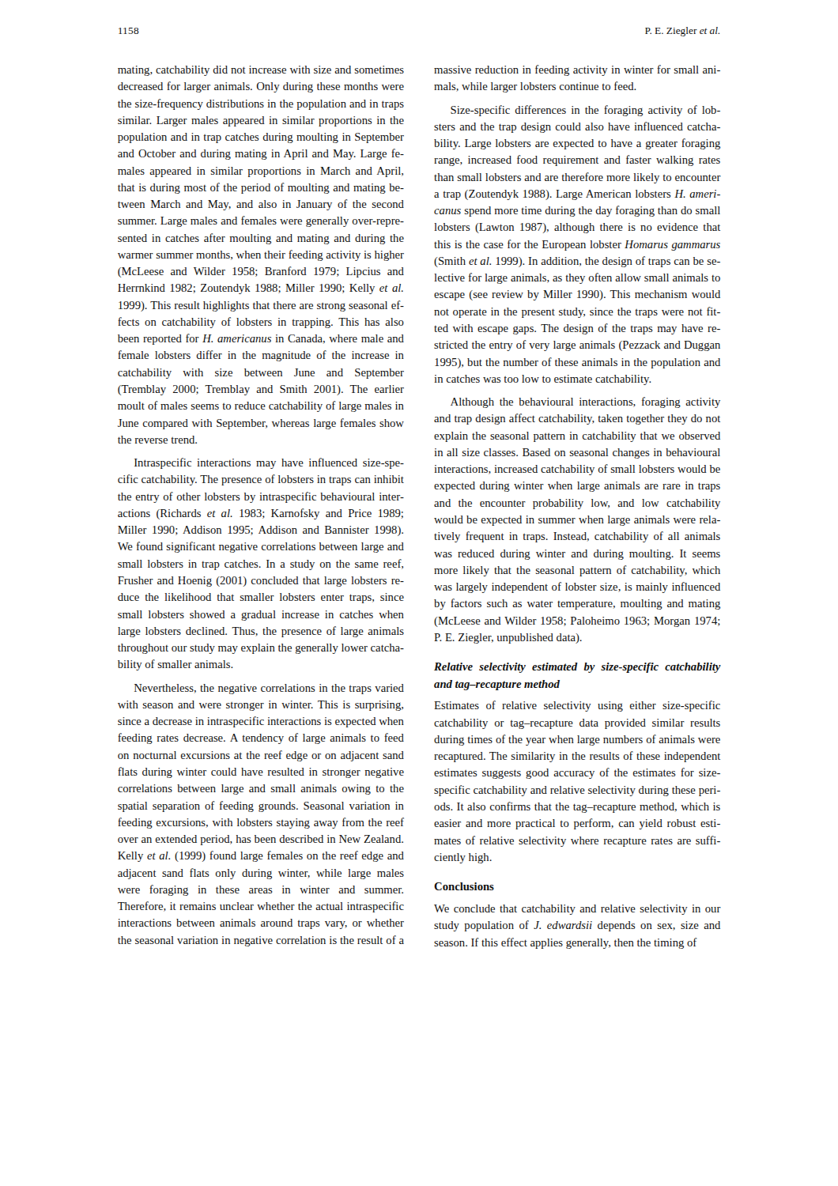1158 P. E. Ziegler et al.
mating, catchability did not increase with size and sometimes decreased for larger animals. Only during these months were the size-frequency distributions in the population and in traps similar. Larger males appeared in similar proportions in the population and in trap catches during moulting in September and October and during mating in April and May. Large females appeared in similar proportions in March and April, that is during most of the period of moulting and mating between March and May, and also in January of the second summer. Large males and females were generally over-represented in catches after moulting and mating and during the warmer summer months, when their feeding activity is higher (McLeese and Wilder 1958; Branford 1979; Lipcius and Herrnkind 1982; Zoutendyk 1988; Miller 1990; Kelly et al. 1999). This result highlights that there are strong seasonal effects on catchability of lobsters in trapping. This has also been reported for H. americanus in Canada, where male and female lobsters differ in the magnitude of the increase in catchability with size between June and September (Tremblay 2000; Tremblay and Smith 2001). The earlier moult of males seems to reduce catchability of large males in June compared with September, whereas large females show the reverse trend.
Intraspecific interactions may have influenced size-specific catchability. The presence of lobsters in traps can inhibit the entry of other lobsters by intraspecific behavioural interactions (Richards et al. 1983; Karnofsky and Price 1989; Miller 1990; Addison 1995; Addison and Bannister 1998). We found significant negative correlations between large and small lobsters in trap catches. In a study on the same reef, Frusher and Hoenig (2001) concluded that large lobsters reduce the likelihood that smaller lobsters enter traps, since small lobsters showed a gradual increase in catches when large lobsters declined. Thus, the presence of large animals throughout our study may explain the generally lower catchability of smaller animals.
Nevertheless, the negative correlations in the traps varied with season and were stronger in winter. This is surprising, since a decrease in intraspecific interactions is expected when feeding rates decrease. A tendency of large animals to feed on nocturnal excursions at the reef edge or on adjacent sand flats during winter could have resulted in stronger negative correlations between large and small animals owing to the spatial separation of feeding grounds. Seasonal variation in feeding excursions, with lobsters staying away from the reef over an extended period, has been described in New Zealand. Kelly et al. (1999) found large females on the reef edge and adjacent sand flats only during winter, while large males were foraging in these areas in winter and summer. Therefore, it remains unclear whether the actual intraspecific interactions between animals around traps vary, or whether the seasonal variation in negative correlation is the result of a massive reduction in feeding activity in winter for small animals, while larger lobsters continue to feed.
Size-specific differences in the foraging activity of lobsters and the trap design could also have influenced catchability. Large lobsters are expected to have a greater foraging range, increased food requirement and faster walking rates than small lobsters and are therefore more likely to encounter a trap (Zoutendyk 1988). Large American lobsters H. americanus spend more time during the day foraging than do small lobsters (Lawton 1987), although there is no evidence that this is the case for the European lobster Homarus gammarus (Smith et al. 1999). In addition, the design of traps can be selective for large animals, as they often allow small animals to escape (see review by Miller 1990). This mechanism would not operate in the present study, since the traps were not fitted with escape gaps. The design of the traps may have restricted the entry of very large animals (Pezzack and Duggan 1995), but the number of these animals in the population and in catches was too low to estimate catchability.
Although the behavioural interactions, foraging activity and trap design affect catchability, taken together they do not explain the seasonal pattern in catchability that we observed in all size classes. Based on seasonal changes in behavioural interactions, increased catchability of small lobsters would be expected during winter when large animals are rare in traps and the encounter probability low, and low catchability would be expected in summer when large animals were relatively frequent in traps. Instead, catchability of all animals was reduced during winter and during moulting. It seems more likely that the seasonal pattern of catchability, which was largely independent of lobster size, is mainly influenced by factors such as water temperature, moulting and mating (McLeese and Wilder 1958; Paloheimo 1963; Morgan 1974; P. E. Ziegler, unpublished data).
Relative selectivity estimated by size-specific catchability and tag–recapture method
Estimates of relative selectivity using either size-specific catchability or tag–recapture data provided similar results during times of the year when large numbers of animals were recaptured. The similarity in the results of these independent estimates suggests good accuracy of the estimates for size-specific catchability and relative selectivity during these periods. It also confirms that the tag–recapture method, which is easier and more practical to perform, can yield robust estimates of relative selectivity where recapture rates are sufficiently high.
Conclusions
We conclude that catchability and relative selectivity in our study population of J. edwardsii depends on sex, size and season. If this effect applies generally, then the timing of